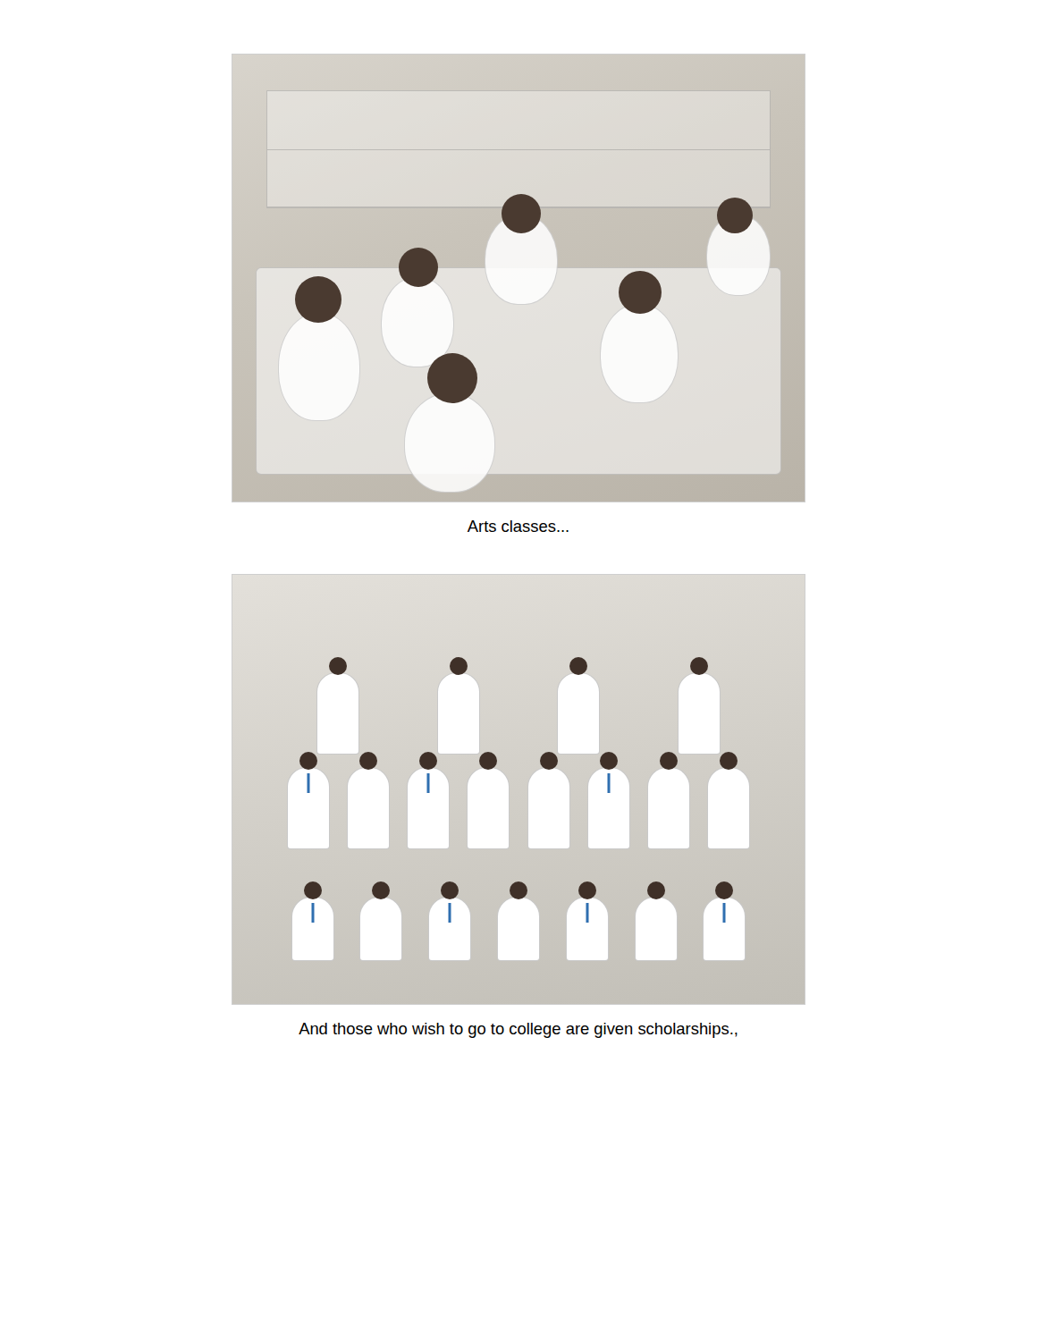Arts classes...
And those who wish to go to college are given scholarships.,